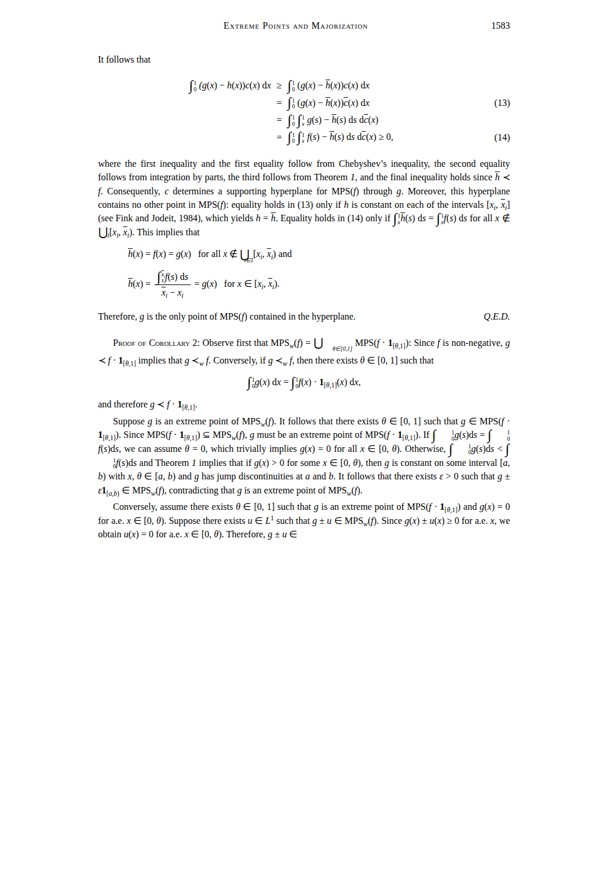Extreme Points and Majorization 1583
It follows that
| ∫ 1 0 (g ( x ) − h ( x )) c ( x ) d x | ≥ | ∫ 1 0 ( g ( x ) − h ( x )) c ( x ) d x | |
| | = | ∫ 1 0 ( g ( x ) − h ( x )) c ( x ) d x | (13) |
| | = | ∫ 1 0 ∫ 1 x g ( s ) − h ( s ) d s d c ( x ) | |
| | = | ∫ 1 0 ∫ 1 x f ( s ) − h ( s ) d s d c ( x ) ≥ 0, | (14) |
where the first inequality and the first equality follow from Chebyshev’s inequality, the second equality follows from integration by parts, the third follows from Theorem 1, and the final inequality holds since h ≺ f. Consequently, c determines a supporting hyperplane for MPS(f) through g. Moreover, this hyperplane contains no other point in MPS(f): equality holds in (13) only if h is constant on each of the intervals [xi, xi] (see Fink and Jodeit, 1984), which yields h = h. Equality holds in (14) only if ∫1 x h(s) ds = ∫1 x f(s) ds for all x ∉ ⋃i[xi, xi). This implies that
h(x) = f(x) = g(x) for all x ∉ ⋃i∈I[xi, xi) and h(x) = ∫xi xi f(s) ds xi − xi = g(x) for x ∈ [xi, xi).
Therefore, g is the only point of MPS(f) contained in the hyperplane. Q.E.D.
Proof of Corollary 2: Observe first that MPSw(f) = ⋃θ∈[0,1] MPS(f · 1[θ,1]): Since f is non-negative, g ≺ f · 1[θ,1] implies that g ≺w f. Conversely, if g ≺w f, then there exists θ ∈ [0, 1] such that
∫10 g(x) dx = ∫10 f(x) · 1[θ,1](x) dx,
and therefore g ≺ f · 1[θ,1].
Suppose g is an extreme point of MPSw(f). It follows that there exists θ ∈ [0, 1] such that g ∈ MPS(f · 1[θ,1]). Since MPS(f · 1[θ,1]) ⊆ MPSw(f), g must be an extreme point of MPS(f · 1[θ,1]). If ∫10 g(s) ds = ∫10 f(s) ds, we can assume θ = 0, which trivially implies g(x) = 0 for all x ∈ [0, θ). Otherwise, ∫10 g(s) ds < ∫10 f(s) ds and Theorem 1 implies that if g(x) > 0 for some x ∈ [0, θ), then g is constant on some interval [a, b) with x, θ ∈ [a, b) and g has jump discontinuities at a and b. It follows that there exists ε > 0 such that g ± ε 1[a,b) ∈ MPSw(f), contradicting that g is an extreme point of MPSw(f).
Conversely, assume there exists θ ∈ [0, 1] such that g is an extreme point of MPS(f · 1[θ,1]) and g(x) = 0 for a.e. x ∈ [0, θ). Suppose there exists u ∈ L1 such that g ± u ∈ MPSw(f). Since g(x) ± u(x) ≥ 0 for a.e. x, we obtain u(x) = 0 for a.e. x ∈ [0, θ). Therefore, g ± u ∈